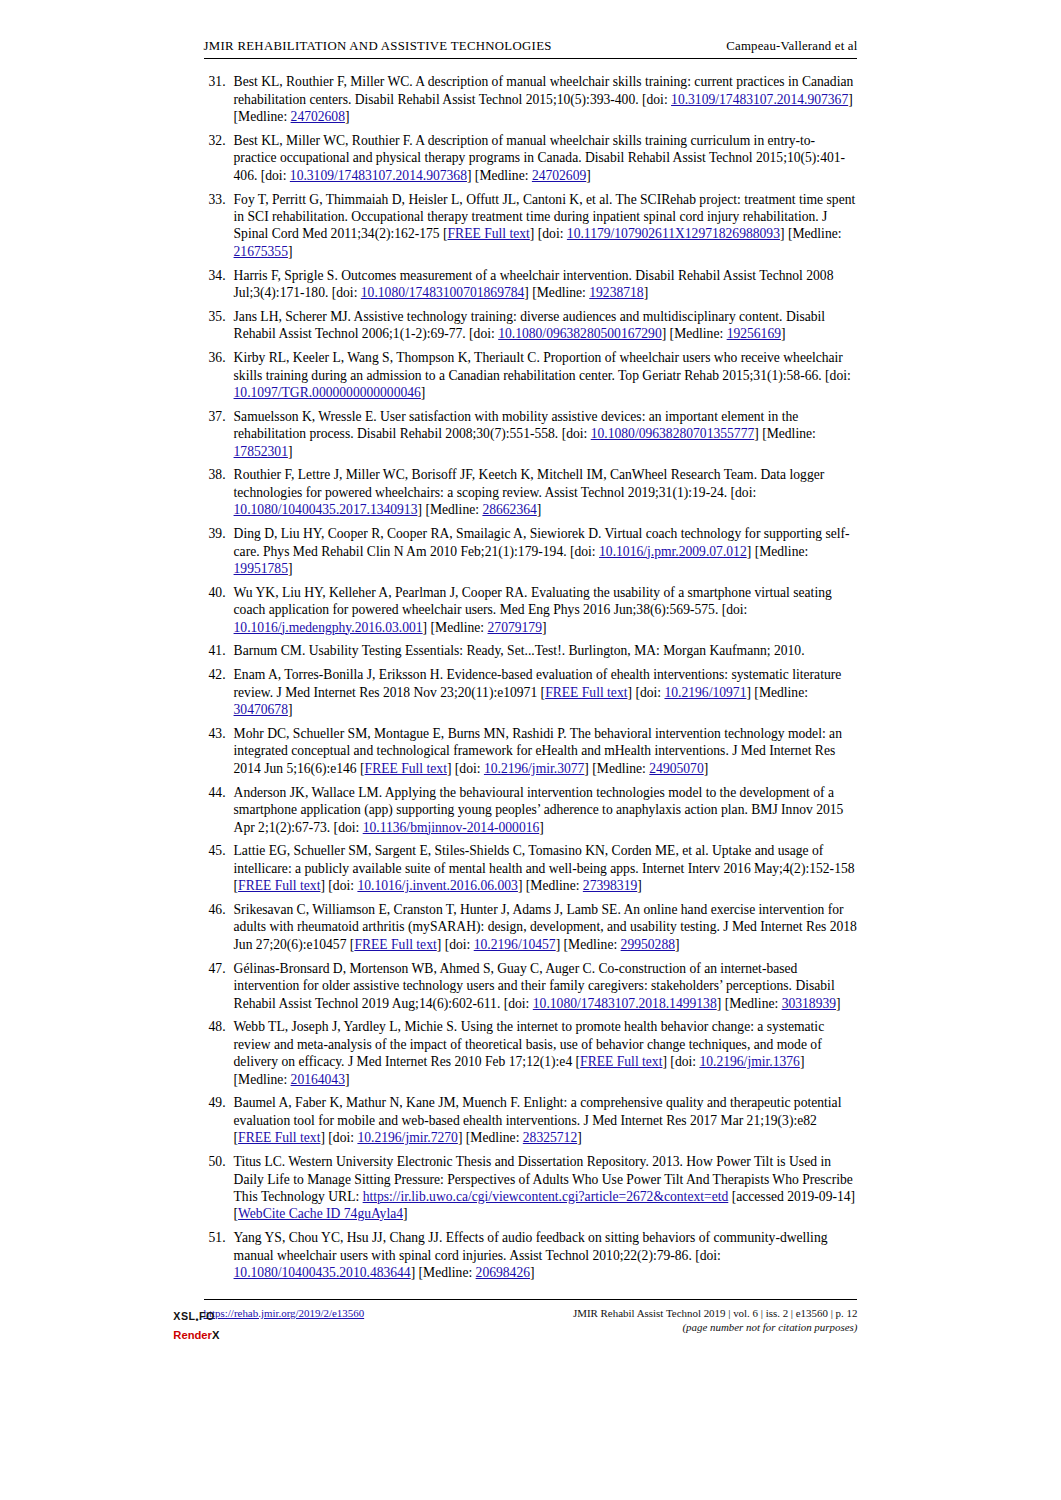JMIR Rehabilitation and Assistive Technologies
Campeau-Vallerand et al
31. Best KL, Routhier F, Miller WC. A description of manual wheelchair skills training: current practices in Canadian rehabilitation centers. Disabil Rehabil Assist Technol 2015;10(5):393-400. [doi: 10.3109/17483107.2014.907367] [Medline: 24702608]
32. Best KL, Miller WC, Routhier F. A description of manual wheelchair skills training curriculum in entry-to-practice occupational and physical therapy programs in Canada. Disabil Rehabil Assist Technol 2015;10(5):401-406. [doi: 10.3109/17483107.2014.907368] [Medline: 24702609]
33. Foy T, Perritt G, Thimmaiah D, Heisler L, Offutt JL, Cantoni K, et al. The SCIRehab project: treatment time spent in SCI rehabilitation. Occupational therapy treatment time during inpatient spinal cord injury rehabilitation. J Spinal Cord Med 2011;34(2):162-175 [FREE Full text] [doi: 10.1179/107902611X12971826988093] [Medline: 21675355]
34. Harris F, Sprigle S. Outcomes measurement of a wheelchair intervention. Disabil Rehabil Assist Technol 2008 Jul;3(4):171-180. [doi: 10.1080/17483100701869784] [Medline: 19238718]
35. Jans LH, Scherer MJ. Assistive technology training: diverse audiences and multidisciplinary content. Disabil Rehabil Assist Technol 2006;1(1-2):69-77. [doi: 10.1080/09638280500167290] [Medline: 19256169]
36. Kirby RL, Keeler L, Wang S, Thompson K, Theriault C. Proportion of wheelchair users who receive wheelchair skills training during an admission to a Canadian rehabilitation center. Top Geriatr Rehab 2015;31(1):58-66. [doi: 10.1097/TGR.0000000000000046]
37. Samuelsson K, Wressle E. User satisfaction with mobility assistive devices: an important element in the rehabilitation process. Disabil Rehabil 2008;30(7):551-558. [doi: 10.1080/09638280701355777] [Medline: 17852301]
38. Routhier F, Lettre J, Miller WC, Borisoff JF, Keetch K, Mitchell IM, CanWheel Research Team. Data logger technologies for powered wheelchairs: a scoping review. Assist Technol 2019;31(1):19-24. [doi: 10.1080/10400435.2017.1340913] [Medline: 28662364]
39. Ding D, Liu HY, Cooper R, Cooper RA, Smailagic A, Siewiorek D. Virtual coach technology for supporting self-care. Phys Med Rehabil Clin N Am 2010 Feb;21(1):179-194. [doi: 10.1016/j.pmr.2009.07.012] [Medline: 19951785]
40. Wu YK, Liu HY, Kelleher A, Pearlman J, Cooper RA. Evaluating the usability of a smartphone virtual seating coach application for powered wheelchair users. Med Eng Phys 2016 Jun;38(6):569-575. [doi: 10.1016/j.medengphy.2016.03.001] [Medline: 27079179]
41. Barnum CM. Usability Testing Essentials: Ready, Set...Test!. Burlington, MA: Morgan Kaufmann; 2010.
42. Enam A, Torres-Bonilla J, Eriksson H. Evidence-based evaluation of ehealth interventions: systematic literature review. J Med Internet Res 2018 Nov 23;20(11):e10971 [FREE Full text] [doi: 10.2196/10971] [Medline: 30470678]
43. Mohr DC, Schueller SM, Montague E, Burns MN, Rashidi P. The behavioral intervention technology model: an integrated conceptual and technological framework for eHealth and mHealth interventions. J Med Internet Res 2014 Jun 5;16(6):e146 [FREE Full text] [doi: 10.2196/jmir.3077] [Medline: 24905070]
44. Anderson JK, Wallace LM. Applying the behavioural intervention technologies model to the development of a smartphone application (app) supporting young peoples’ adherence to anaphylaxis action plan. BMJ Innov 2015 Apr 2;1(2):67-73. [doi: 10.1136/bmjinnov-2014-000016]
45. Lattie EG, Schueller SM, Sargent E, Stiles-Shields C, Tomasino KN, Corden ME, et al. Uptake and usage of intellicare: a publicly available suite of mental health and well-being apps. Internet Interv 2016 May;4(2):152-158 [FREE Full text] [doi: 10.1016/j.invent.2016.06.003] [Medline: 27398319]
46. Srikesavan C, Williamson E, Cranston T, Hunter J, Adams J, Lamb SE. An online hand exercise intervention for adults with rheumatoid arthritis (mySARAH): design, development, and usability testing. J Med Internet Res 2018 Jun 27;20(6):e10457 [FREE Full text] [doi: 10.2196/10457] [Medline: 29950288]
47. Gélinas-Bronsard D, Mortenson WB, Ahmed S, Guay C, Auger C. Co-construction of an internet-based intervention for older assistive technology users and their family caregivers: stakeholders’ perceptions. Disabil Rehabil Assist Technol 2019 Aug;14(6):602-611. [doi: 10.1080/17483107.2018.1499138] [Medline: 30318939]
48. Webb TL, Joseph J, Yardley L, Michie S. Using the internet to promote health behavior change: a systematic review and meta-analysis of the impact of theoretical basis, use of behavior change techniques, and mode of delivery on efficacy. J Med Internet Res 2010 Feb 17;12(1):e4 [FREE Full text] [doi: 10.2196/jmir.1376] [Medline: 20164043]
49. Baumel A, Faber K, Mathur N, Kane JM, Muench F. Enlight: a comprehensive quality and therapeutic potential evaluation tool for mobile and web-based ehealth interventions. J Med Internet Res 2017 Mar 21;19(3):e82 [FREE Full text] [doi: 10.2196/jmir.7270] [Medline: 28325712]
50. Titus LC. Western University Electronic Thesis and Dissertation Repository. 2013. How Power Tilt is Used in Daily Life to Manage Sitting Pressure: Perspectives of Adults Who Use Power Tilt And Therapists Who Prescribe This Technology URL: https://ir.lib.uwo.ca/cgi/viewcontent.cgi?article=2672&context=etd [accessed 2019-09-14] [WebCite Cache ID 74guAyla4]
51. Yang YS, Chou YC, Hsu JJ, Chang JJ. Effects of audio feedback on sitting behaviors of community-dwelling manual wheelchair users with spinal cord injuries. Assist Technol 2010;22(2):79-86. [doi: 10.1080/10400435.2010.483644] [Medline: 20698426]
https://rehab.jmir.org/2019/2/e13560
JMIR Rehabil Assist Technol 2019 | vol. 6 | iss. 2 | e13560 | p. 12 (page number not for citation purposes)
XSL•FO
Render X